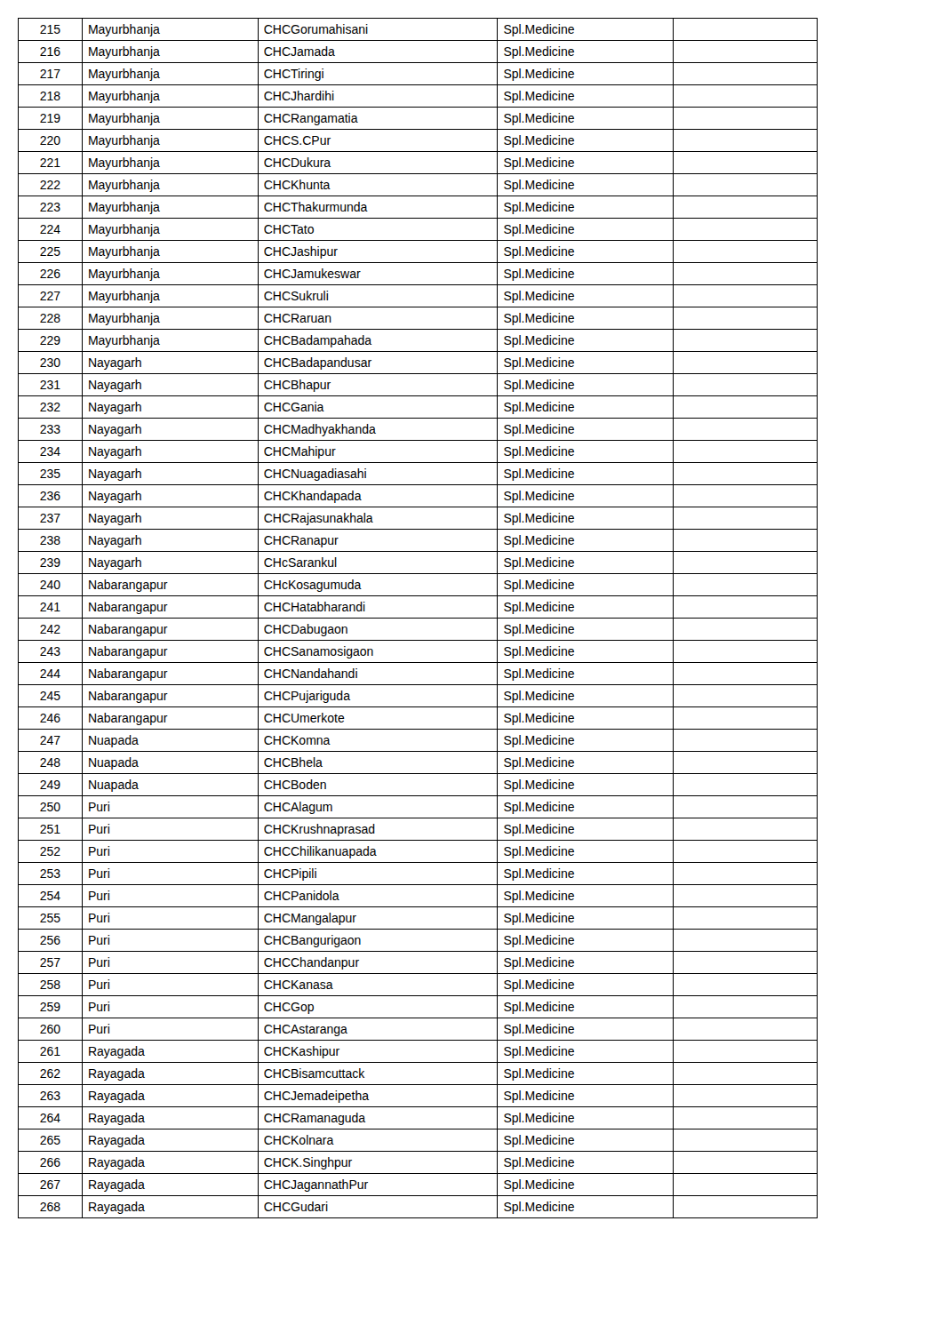| 215 | Mayurbhanja | CHCGorumahisani | Spl.Medicine | |
| 216 | Mayurbhanja | CHCJamada | Spl.Medicine | |
| 217 | Mayurbhanja | CHCTiringi | Spl.Medicine | |
| 218 | Mayurbhanja | CHCJhardihi | Spl.Medicine | |
| 219 | Mayurbhanja | CHCRangamatia | Spl.Medicine | |
| 220 | Mayurbhanja | CHCS.CPur | Spl.Medicine | |
| 221 | Mayurbhanja | CHCDukura | Spl.Medicine | |
| 222 | Mayurbhanja | CHCKhunta | Spl.Medicine | |
| 223 | Mayurbhanja | CHCThakurmunda | Spl.Medicine | |
| 224 | Mayurbhanja | CHCTato | Spl.Medicine | |
| 225 | Mayurbhanja | CHCJashipur | Spl.Medicine | |
| 226 | Mayurbhanja | CHCJamukeswar | Spl.Medicine | |
| 227 | Mayurbhanja | CHCSukruli | Spl.Medicine | |
| 228 | Mayurbhanja | CHCRaruan | Spl.Medicine | |
| 229 | Mayurbhanja | CHCBadampahada | Spl.Medicine | |
| 230 | Nayagarh | CHCBadapandusar | Spl.Medicine | |
| 231 | Nayagarh | CHCBhapur | Spl.Medicine | |
| 232 | Nayagarh | CHCGania | Spl.Medicine | |
| 233 | Nayagarh | CHCMadhyakhanda | Spl.Medicine | |
| 234 | Nayagarh | CHCMahipur | Spl.Medicine | |
| 235 | Nayagarh | CHCNuagadiasahi | Spl.Medicine | |
| 236 | Nayagarh | CHCKhandapada | Spl.Medicine | |
| 237 | Nayagarh | CHCRajasunakhala | Spl.Medicine | |
| 238 | Nayagarh | CHCRanapur | Spl.Medicine | |
| 239 | Nayagarh | CHcSarankul | Spl.Medicine | |
| 240 | Nabarangapur | CHcKosagumuda | Spl.Medicine | |
| 241 | Nabarangapur | CHCHatabharandi | Spl.Medicine | |
| 242 | Nabarangapur | CHCDabugaon | Spl.Medicine | |
| 243 | Nabarangapur | CHCSanamosigaon | Spl.Medicine | |
| 244 | Nabarangapur | CHCNandahandi | Spl.Medicine | |
| 245 | Nabarangapur | CHCPujariguda | Spl.Medicine | |
| 246 | Nabarangapur | CHCUmerkote | Spl.Medicine | |
| 247 | Nuapada | CHCKomna | Spl.Medicine | |
| 248 | Nuapada | CHCBhela | Spl.Medicine | |
| 249 | Nuapada | CHCBoden | Spl.Medicine | |
| 250 | Puri | CHCAlagum | Spl.Medicine | |
| 251 | Puri | CHCKrushnaprasad | Spl.Medicine | |
| 252 | Puri | CHCChilikanuapada | Spl.Medicine | |
| 253 | Puri | CHCPipili | Spl.Medicine | |
| 254 | Puri | CHCPanidola | Spl.Medicine | |
| 255 | Puri | CHCMangalapur | Spl.Medicine | |
| 256 | Puri | CHCBangurigaon | Spl.Medicine | |
| 257 | Puri | CHCChandanpur | Spl.Medicine | |
| 258 | Puri | CHCKanasa | Spl.Medicine | |
| 259 | Puri | CHCGop | Spl.Medicine | |
| 260 | Puri | CHCAstaranga | Spl.Medicine | |
| 261 | Rayagada | CHCKashipur | Spl.Medicine | |
| 262 | Rayagada | CHCBisamcuttack | Spl.Medicine | |
| 263 | Rayagada | CHCJemadeipetha | Spl.Medicine | |
| 264 | Rayagada | CHCRamanaguda | Spl.Medicine | |
| 265 | Rayagada | CHCKolnara | Spl.Medicine | |
| 266 | Rayagada | CHCK.Singhpur | Spl.Medicine | |
| 267 | Rayagada | CHCJagannathPur | Spl.Medicine | |
| 268 | Rayagada | CHCGudari | Spl.Medicine | |